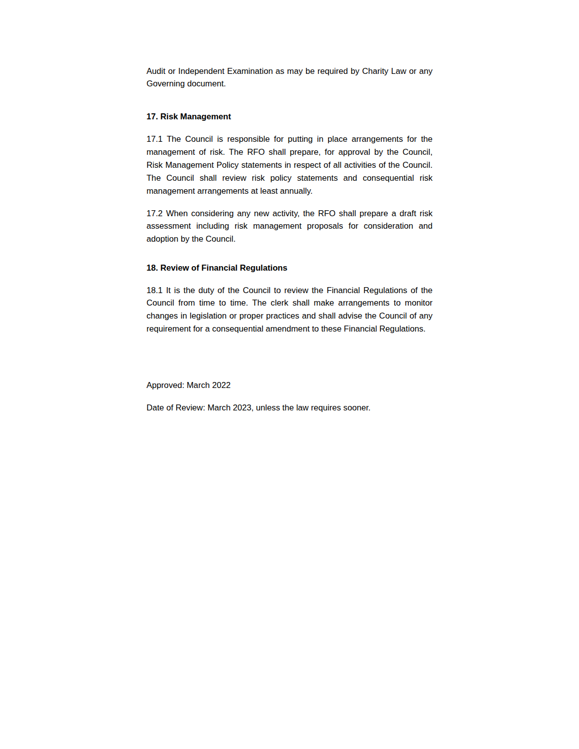Audit or Independent Examination as may be required by Charity Law or any Governing document.
17. Risk Management
17.1 The Council is responsible for putting in place arrangements for the management of risk. The RFO shall prepare, for approval by the Council, Risk Management Policy statements in respect of all activities of the Council. The Council shall review risk policy statements and consequential risk management arrangements at least annually.
17.2 When considering any new activity, the RFO shall prepare a draft risk assessment including risk management proposals for consideration and adoption by the Council.
18. Review of Financial Regulations
18.1 It is the duty of the Council to review the Financial Regulations of the Council from time to time. The clerk shall make arrangements to monitor changes in legislation or proper practices and shall advise the Council of any requirement for a consequential amendment to these Financial Regulations.
Approved: March 2022
Date of Review: March 2023, unless the law requires sooner.